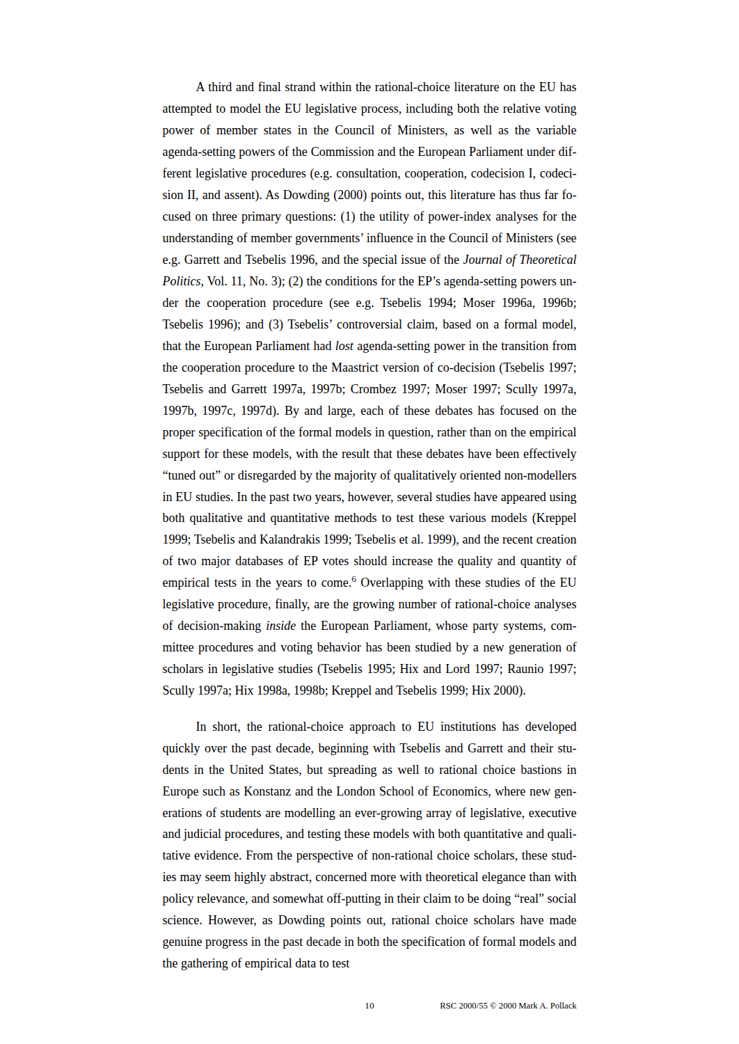A third and final strand within the rational-choice literature on the EU has attempted to model the EU legislative process, including both the relative voting power of member states in the Council of Ministers, as well as the variable agenda-setting powers of the Commission and the European Parliament under different legislative procedures (e.g. consultation, cooperation, codecision I, codecision II, and assent). As Dowding (2000) points out, this literature has thus far focused on three primary questions: (1) the utility of power-index analyses for the understanding of member governments’ influence in the Council of Ministers (see e.g. Garrett and Tsebelis 1996, and the special issue of the Journal of Theoretical Politics, Vol. 11, No. 3); (2) the conditions for the EP’s agenda-setting powers under the cooperation procedure (see e.g. Tsebelis 1994; Moser 1996a, 1996b; Tsebelis 1996); and (3) Tsebelis’ controversial claim, based on a formal model, that the European Parliament had lost agenda-setting power in the transition from the cooperation procedure to the Maastrict version of co-decision (Tsebelis 1997; Tsebelis and Garrett 1997a, 1997b; Crombez 1997; Moser 1997; Scully 1997a, 1997b, 1997c, 1997d). By and large, each of these debates has focused on the proper specification of the formal models in question, rather than on the empirical support for these models, with the result that these debates have been effectively “tuned out” or disregarded by the majority of qualitatively oriented non-modellers in EU studies. In the past two years, however, several studies have appeared using both qualitative and quantitative methods to test these various models (Kreppel 1999; Tsebelis and Kalandrakis 1999; Tsebelis et al. 1999), and the recent creation of two major databases of EP votes should increase the quality and quantity of empirical tests in the years to come.6 Overlapping with these studies of the EU legislative procedure, finally, are the growing number of rational-choice analyses of decision-making inside the European Parliament, whose party systems, committee procedures and voting behavior has been studied by a new generation of scholars in legislative studies (Tsebelis 1995; Hix and Lord 1997; Raunio 1997; Scully 1997a; Hix 1998a, 1998b; Kreppel and Tsebelis 1999; Hix 2000).
In short, the rational-choice approach to EU institutions has developed quickly over the past decade, beginning with Tsebelis and Garrett and their students in the United States, but spreading as well to rational choice bastions in Europe such as Konstanz and the London School of Economics, where new generations of students are modelling an ever-growing array of legislative, executive and judicial procedures, and testing these models with both quantitative and qualitative evidence. From the perspective of non-rational choice scholars, these studies may seem highly abstract, concerned more with theoretical elegance than with policy relevance, and somewhat off-putting in their claim to be doing “real” social science. However, as Dowding points out, rational choice scholars have made genuine progress in the past decade in both the specification of formal models and the gathering of empirical data to test
10
RSC 2000/55 © 2000 Mark A. Pollack